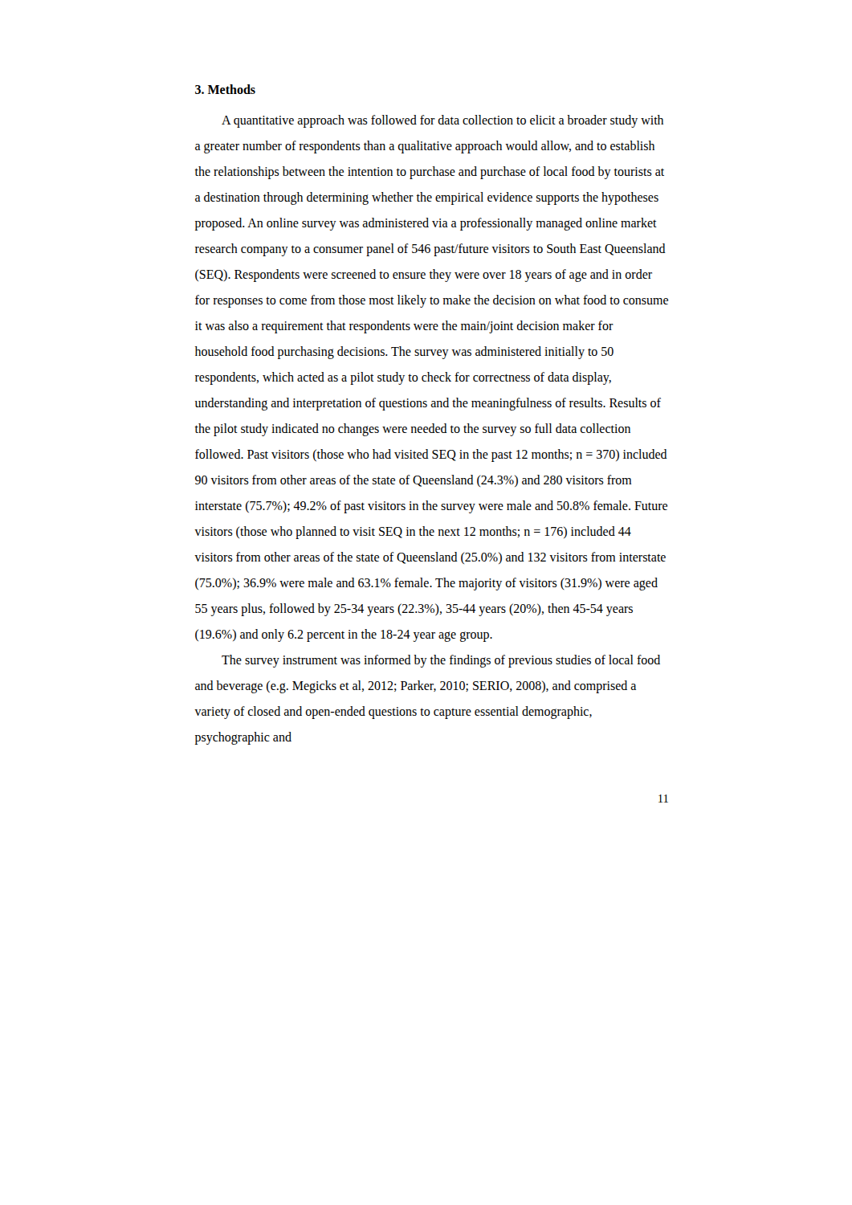3. Methods
A quantitative approach was followed for data collection to elicit a broader study with a greater number of respondents than a qualitative approach would allow, and to establish the relationships between the intention to purchase and purchase of local food by tourists at a destination through determining whether the empirical evidence supports the hypotheses proposed. An online survey was administered via a professionally managed online market research company to a consumer panel of 546 past/future visitors to South East Queensland (SEQ). Respondents were screened to ensure they were over 18 years of age and in order for responses to come from those most likely to make the decision on what food to consume it was also a requirement that respondents were the main/joint decision maker for household food purchasing decisions. The survey was administered initially to 50 respondents, which acted as a pilot study to check for correctness of data display, understanding and interpretation of questions and the meaningfulness of results. Results of the pilot study indicated no changes were needed to the survey so full data collection followed. Past visitors (those who had visited SEQ in the past 12 months; n = 370) included 90 visitors from other areas of the state of Queensland (24.3%) and 280 visitors from interstate (75.7%); 49.2% of past visitors in the survey were male and 50.8% female. Future visitors (those who planned to visit SEQ in the next 12 months; n = 176) included 44 visitors from other areas of the state of Queensland (25.0%) and 132 visitors from interstate (75.0%); 36.9% were male and 63.1% female. The majority of visitors (31.9%) were aged 55 years plus, followed by 25-34 years (22.3%), 35-44 years (20%), then 45-54 years (19.6%) and only 6.2 percent in the 18-24 year age group.
The survey instrument was informed by the findings of previous studies of local food and beverage (e.g. Megicks et al, 2012; Parker, 2010; SERIO, 2008), and comprised a variety of closed and open-ended questions to capture essential demographic, psychographic and
11